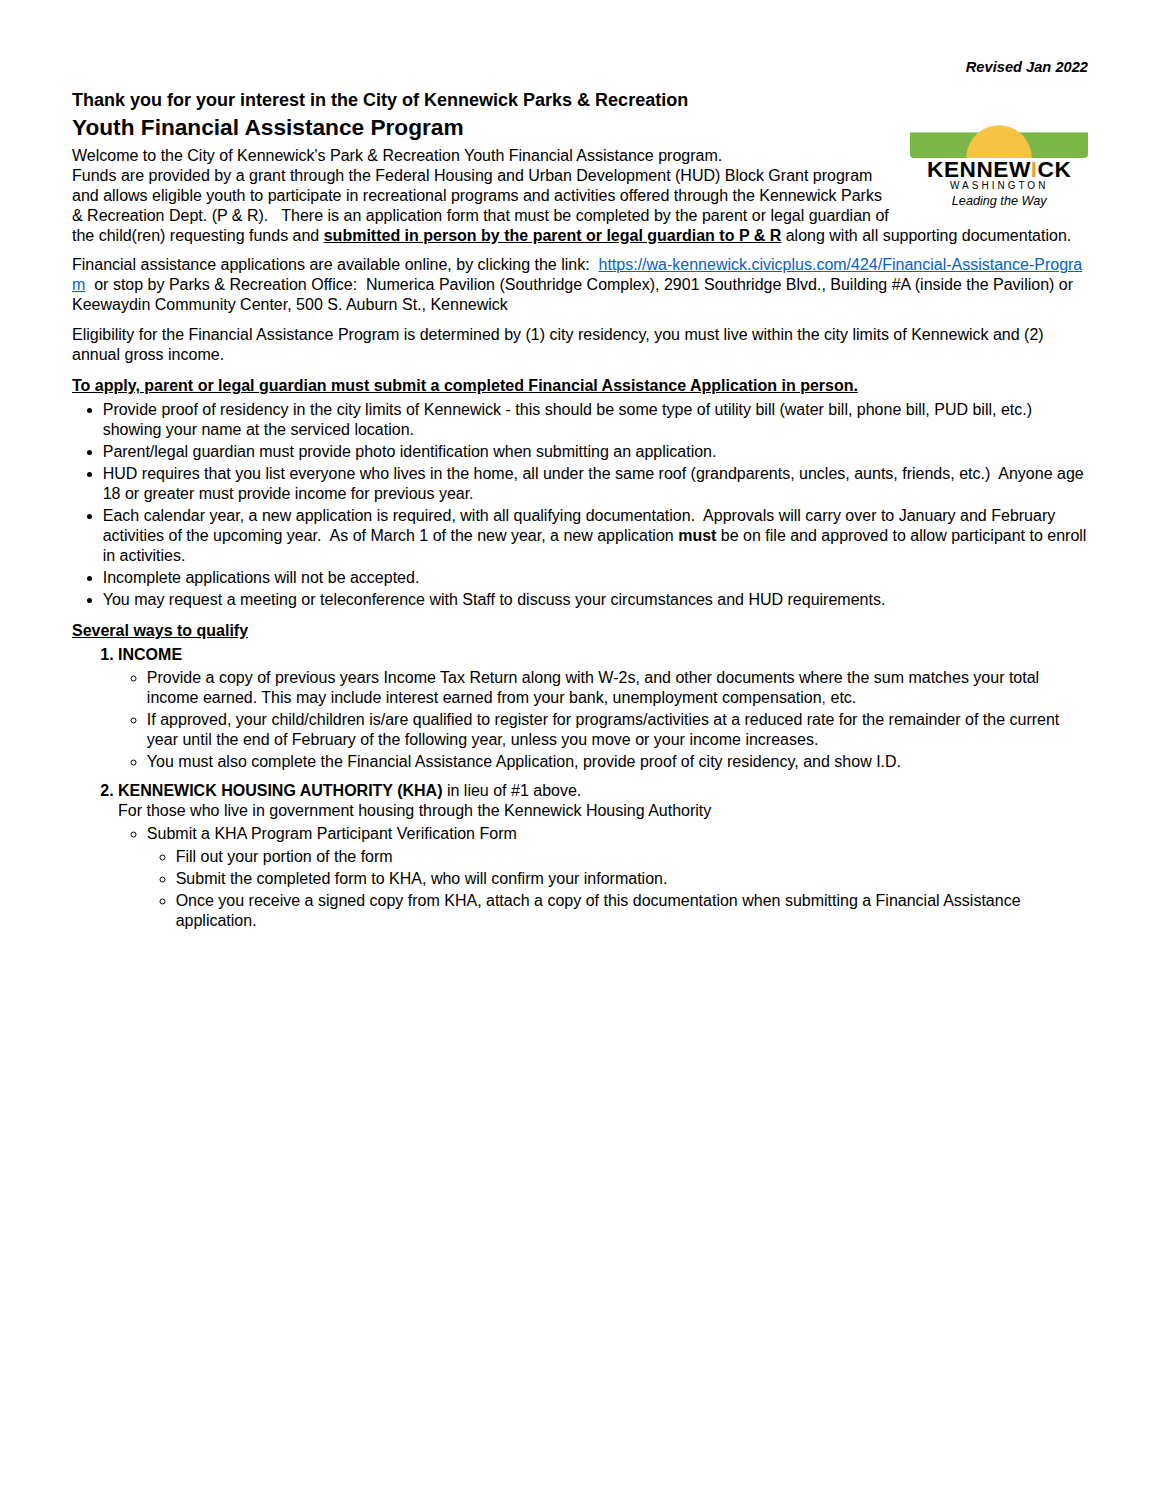Revised Jan 2022
KENNEWICK
WASHINGTON
Leading the Way
Thank you for your interest in the City of Kennewick Parks & Recreation
Youth Financial Assistance Program
Welcome to the City of Kennewick's Park & Recreation Youth Financial Assistance program.
Funds are provided by a grant through the Federal Housing and Urban Development (HUD) Block Grant program and allows eligible youth to participate in recreational programs and activities offered through the Kennewick Parks & Recreation Dept. (P & R). There is an application form that must be completed by the parent or legal guardian of the child(ren) requesting funds and submitted in person by the parent or legal guardian to P & R along with all supporting documentation.
Financial assistance applications are available online, by clicking the link: https://wa-kennewick.civicplus.com/424/Financial-Assistance-Program or stop by Parks & Recreation Office: Numerica Pavilion (Southridge Complex), 2901 Southridge Blvd., Building #A (inside the Pavilion) or Keewaydin Community Center, 500 S. Auburn St., Kennewick
Eligibility for the Financial Assistance Program is determined by (1) city residency, you must live within the city limits of Kennewick and (2) annual gross income.
To apply, parent or legal guardian must submit a completed Financial Assistance Application in person.
Provide proof of residency in the city limits of Kennewick - this should be some type of utility bill (water bill, phone bill, PUD bill, etc.) showing your name at the serviced location.
Parent/legal guardian must provide photo identification when submitting an application.
HUD requires that you list everyone who lives in the home, all under the same roof (grandparents, uncles, aunts, friends, etc.) Anyone age 18 or greater must provide income for previous year.
Each calendar year, a new application is required, with all qualifying documentation. Approvals will carry over to January and February activities of the upcoming year. As of March 1 of the new year, a new application must be on file and approved to allow participant to enroll in activities.
Incomplete applications will not be accepted.
You may request a meeting or teleconference with Staff to discuss your circumstances and HUD requirements.
Several ways to qualify
INCOME
Provide a copy of previous years Income Tax Return along with W-2s, and other documents where the sum matches your total income earned. This may include interest earned from your bank, unemployment compensation, etc.
If approved, your child/children is/are qualified to register for programs/activities at a reduced rate for the remainder of the current year until the end of February of the following year, unless you move or your income increases.
You must also complete the Financial Assistance Application, provide proof of city residency, and show I.D.
KENNEWICK HOUSING AUTHORITY (KHA) in lieu of #1 above.
For those who live in government housing through the Kennewick Housing Authority
Submit a KHA Program Participant Verification Form
Fill out your portion of the form
Submit the completed form to KHA, who will confirm your information.
Once you receive a signed copy from KHA, attach a copy of this documentation when submitting a Financial Assistance application.